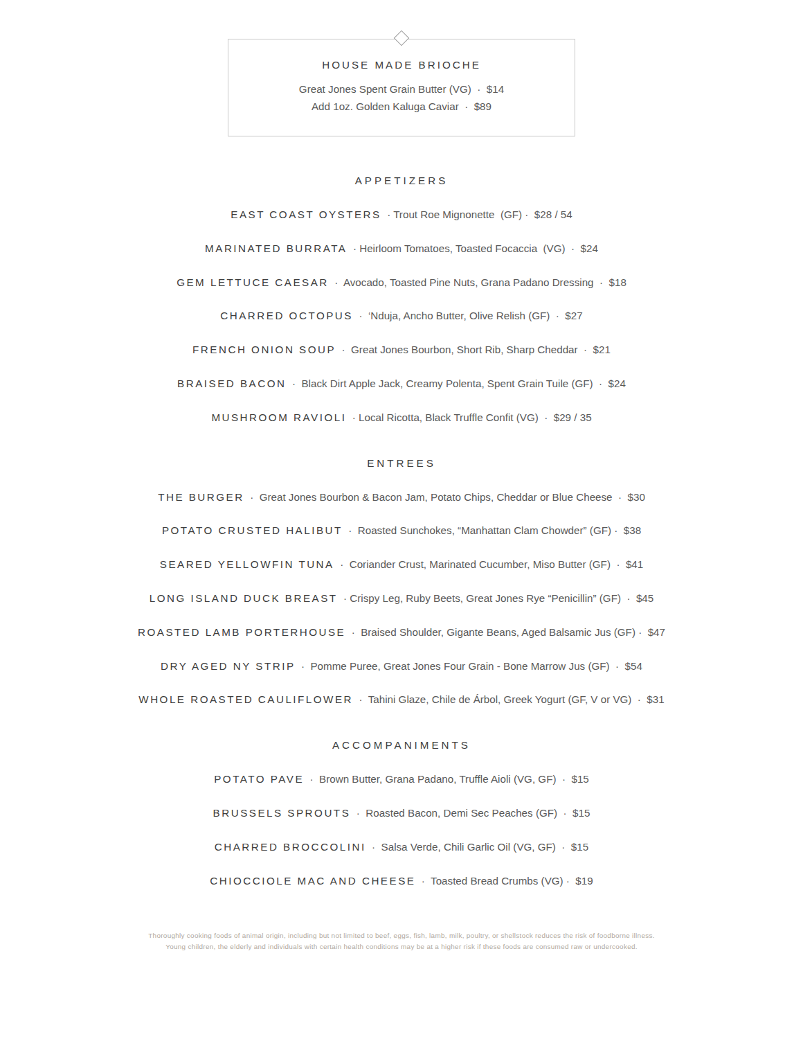HOUSE MADE BRIOCHE
Great Jones Spent Grain Butter (VG) · $14
Add 1oz. Golden Kaluga Caviar · $89
APPETIZERS
East Coast Oysters · Trout Roe Mignonette (GF) · $28 / 54
Marinated Burrata · Heirloom Tomatoes, Toasted Focaccia (VG) · $24
Gem Lettuce Caesar · Avocado, Toasted Pine Nuts, Grana Padano Dressing · $18
Charred Octopus · ‘Nduja, Ancho Butter, Olive Relish (GF) · $27
French Onion Soup · Great Jones Bourbon, Short Rib, Sharp Cheddar · $21
Braised Bacon · Black Dirt Apple Jack, Creamy Polenta, Spent Grain Tuile (GF) · $24
Mushroom Ravioli · Local Ricotta, Black Truffle Confit (VG) · $29 / 35
ENTREES
The Burger · Great Jones Bourbon & Bacon Jam, Potato Chips, Cheddar or Blue Cheese · $30
Potato Crusted Halibut · Roasted Sunchokes, “Manhattan Clam Chowder” (GF) · $38
Seared Yellowfin Tuna · Coriander Crust, Marinated Cucumber, Miso Butter (GF) · $41
Long Island Duck Breast · Crispy Leg, Ruby Beets, Great Jones Rye “Penicillin” (GF) · $45
Roasted Lamb Porterhouse · Braised Shoulder, Gigante Beans, Aged Balsamic Jus (GF) · $47
Dry Aged NY Strip · Pomme Puree, Great Jones Four Grain - Bone Marrow Jus (GF) · $54
Whole Roasted Cauliflower · Tahini Glaze, Chile de Árbol, Greek Yogurt (GF, V or VG) · $31
ACCOMPANIMENTS
Potato Pave · Brown Butter, Grana Padano, Truffle Aioli (VG, GF) · $15
Brussels Sprouts · Roasted Bacon, Demi Sec Peaches (GF) · $15
Charred Broccolini · Salsa Verde, Chili Garlic Oil (VG, GF) · $15
Chiocciole Mac and Cheese · Toasted Bread Crumbs (VG) · $19
Thoroughly cooking foods of animal origin, including but not limited to beef, eggs, fish, lamb, milk, poultry, or shellstock reduces the risk of foodborne illness.
Young children, the elderly and individuals with certain health conditions may be at a higher risk if these foods are consumed raw or undercooked.